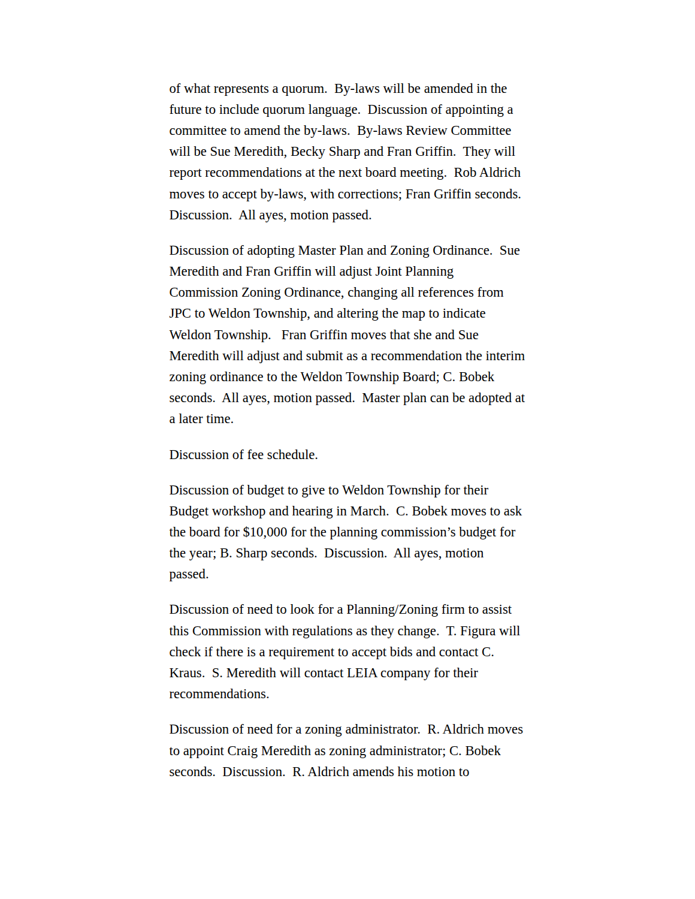of what represents a quorum. By-laws will be amended in the future to include quorum language. Discussion of appointing a committee to amend the by-laws. By-laws Review Committee will be Sue Meredith, Becky Sharp and Fran Griffin. They will report recommendations at the next board meeting. Rob Aldrich moves to accept by-laws, with corrections; Fran Griffin seconds. Discussion. All ayes, motion passed.
Discussion of adopting Master Plan and Zoning Ordinance. Sue Meredith and Fran Griffin will adjust Joint Planning Commission Zoning Ordinance, changing all references from JPC to Weldon Township, and altering the map to indicate Weldon Township. Fran Griffin moves that she and Sue Meredith will adjust and submit as a recommendation the interim zoning ordinance to the Weldon Township Board; C. Bobek seconds. All ayes, motion passed. Master plan can be adopted at a later time.
Discussion of fee schedule.
Discussion of budget to give to Weldon Township for their Budget workshop and hearing in March. C. Bobek moves to ask the board for $10,000 for the planning commission’s budget for the year; B. Sharp seconds. Discussion. All ayes, motion passed.
Discussion of need to look for a Planning/Zoning firm to assist this Commission with regulations as they change. T. Figura will check if there is a requirement to accept bids and contact C. Kraus. S. Meredith will contact LEIA company for their recommendations.
Discussion of need for a zoning administrator. R. Aldrich moves to appoint Craig Meredith as zoning administrator; C. Bobek seconds. Discussion. R. Aldrich amends his motion to